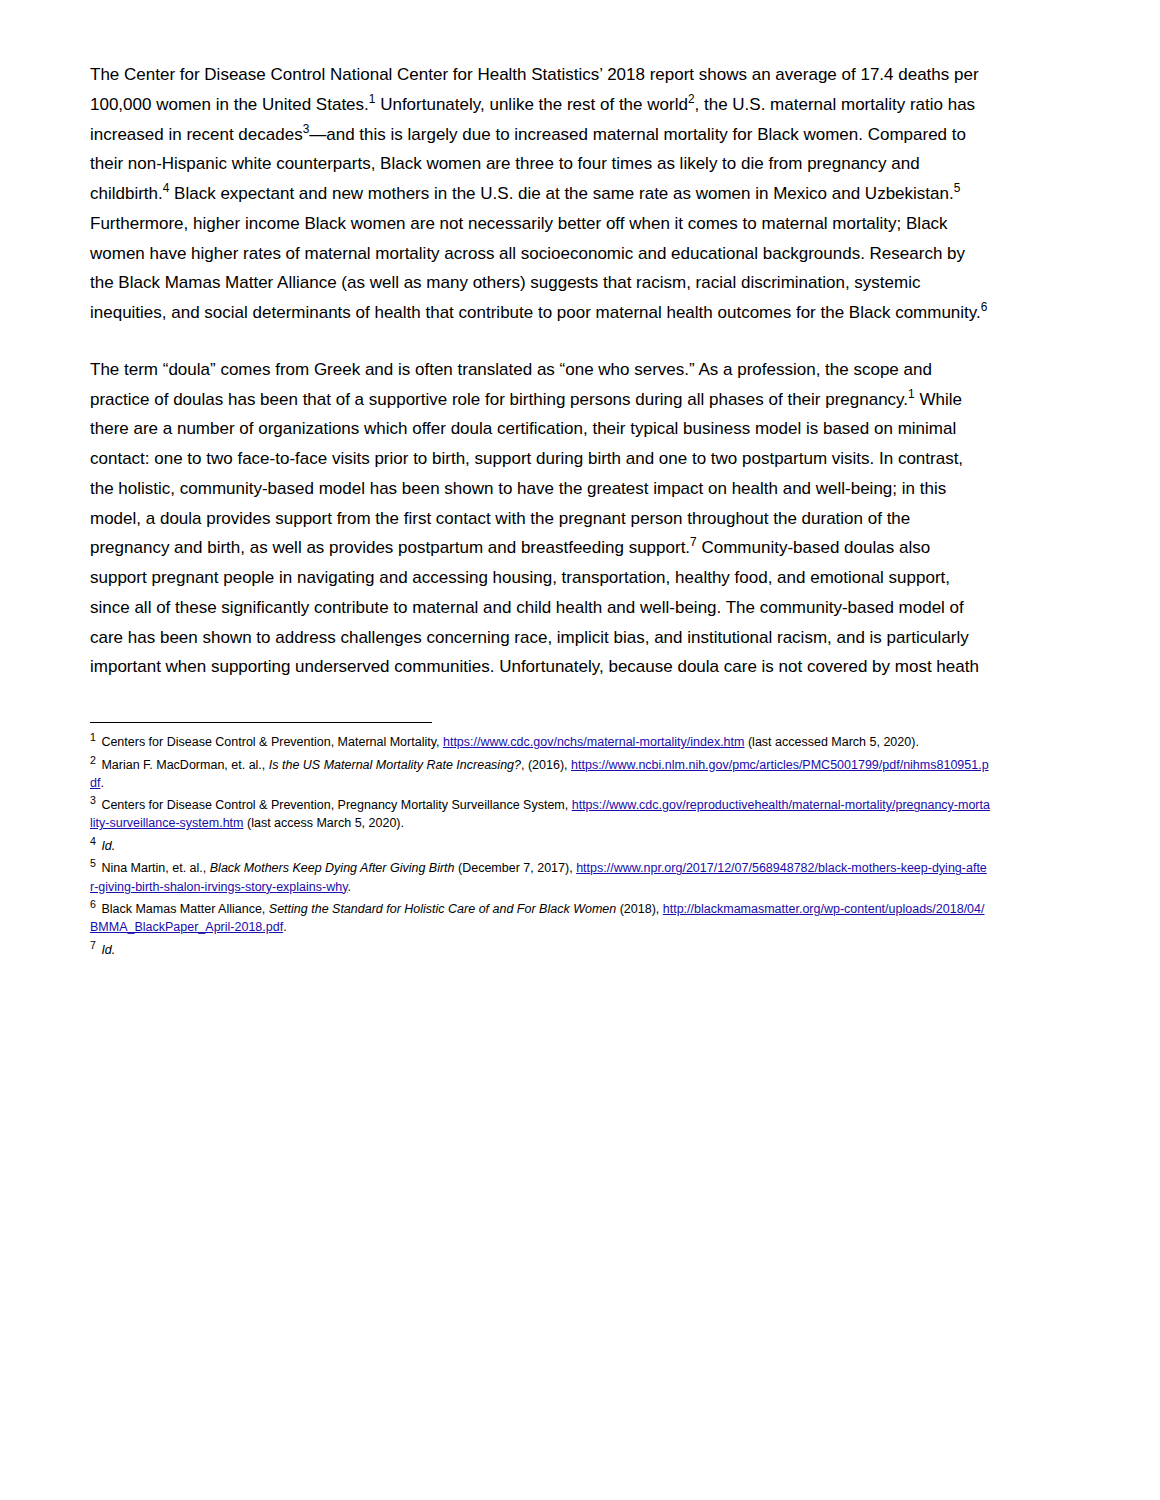The Center for Disease Control National Center for Health Statistics’ 2018 report shows an average of 17.4 deaths per 100,000 women in the United States.1 Unfortunately, unlike the rest of the world2, the U.S. maternal mortality ratio has increased in recent decades3—and this is largely due to increased maternal mortality for Black women. Compared to their non-Hispanic white counterparts, Black women are three to four times as likely to die from pregnancy and childbirth.4 Black expectant and new mothers in the U.S. die at the same rate as women in Mexico and Uzbekistan.5 Furthermore, higher income Black women are not necessarily better off when it comes to maternal mortality; Black women have higher rates of maternal mortality across all socioeconomic and educational backgrounds. Research by the Black Mamas Matter Alliance (as well as many others) suggests that racism, racial discrimination, systemic inequities, and social determinants of health that contribute to poor maternal health outcomes for the Black community.6
The term “doula” comes from Greek and is often translated as “one who serves.” As a profession, the scope and practice of doulas has been that of a supportive role for birthing persons during all phases of their pregnancy.1 While there are a number of organizations which offer doula certification, their typical business model is based on minimal contact: one to two face-to-face visits prior to birth, support during birth and one to two postpartum visits. In contrast, the holistic, community-based model has been shown to have the greatest impact on health and well-being; in this model, a doula provides support from the first contact with the pregnant person throughout the duration of the pregnancy and birth, as well as provides postpartum and breastfeeding support.7 Community-based doulas also support pregnant people in navigating and accessing housing, transportation, healthy food, and emotional support, since all of these significantly contribute to maternal and child health and well-being. The community-based model of care has been shown to address challenges concerning race, implicit bias, and institutional racism, and is particularly important when supporting underserved communities. Unfortunately, because doula care is not covered by most heath
1 Centers for Disease Control & Prevention, Maternal Mortality, https://www.cdc.gov/nchs/maternal-mortality/index.htm (last accessed March 5, 2020).
2 Marian F. MacDorman, et. al., Is the US Maternal Mortality Rate Increasing?, (2016), https://www.ncbi.nlm.nih.gov/pmc/articles/PMC5001799/pdf/nihms810951.pdf.
3 Centers for Disease Control & Prevention, Pregnancy Mortality Surveillance System, https://www.cdc.gov/reproductivehealth/maternal-mortality/pregnancy-mortality-surveillance-system.htm (last access March 5, 2020).
4 Id.
5 Nina Martin, et. al., Black Mothers Keep Dying After Giving Birth (December 7, 2017), https://www.npr.org/2017/12/07/568948782/black-mothers-keep-dying-after-giving-birth-shalon-irvings-story-explains-why.
6 Black Mamas Matter Alliance, Setting the Standard for Holistic Care of and For Black Women (2018), http://blackmamasmatter.org/wp-content/uploads/2018/04/BMMA_BlackPaper_April-2018.pdf.
7 Id.